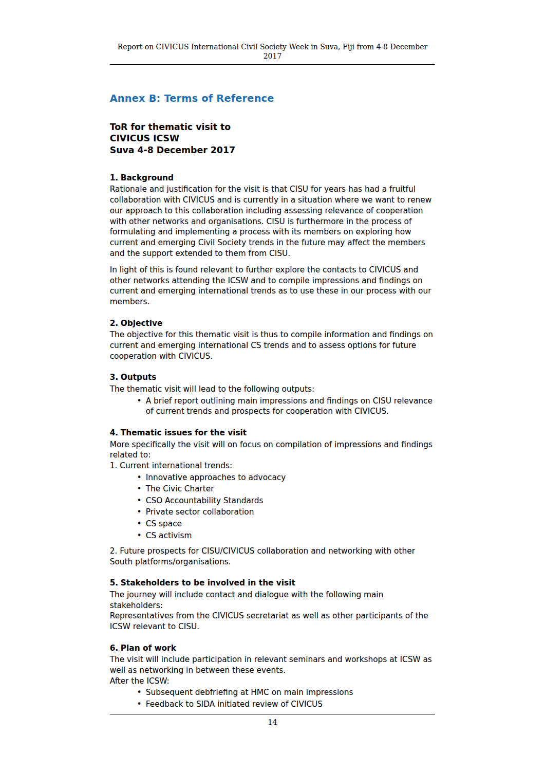Report on CIVICUS International Civil Society Week in Suva, Fiji from 4-8 December 2017
Annex B: Terms of Reference
ToR for thematic visit to
CIVICUS ICSW
Suva 4-8 December 2017
1. Background
Rationale and justification for the visit is that CISU for years has had a fruitful collaboration with CIVICUS and is currently in a situation where we want to renew our approach to this collaboration including assessing relevance of cooperation with other networks and organisations. CISU is furthermore in the process of formulating and implementing a process with its members on exploring how current and emerging Civil Society trends in the future may affect the members and the support extended to them from CISU.
In light of this is found relevant to further explore the contacts to CIVICUS and other networks attending the ICSW and to compile impressions and findings on current and emerging international trends as to use these in our process with our members.
2. Objective
The objective for this thematic visit is thus to compile information and findings on current and emerging international CS trends and to assess options for future cooperation with CIVICUS.
3. Outputs
The thematic visit will lead to the following outputs:
A brief report outlining main impressions and findings on CISU relevance of current trends and prospects for cooperation with CIVICUS.
4. Thematic issues for the visit
More specifically the visit will on focus on compilation of impressions and findings related to:
1. Current international trends:
Innovative approaches to advocacy
The Civic Charter
CSO Accountability Standards
Private sector collaboration
CS space
CS activism
2. Future prospects for CISU/CIVICUS collaboration and networking with other South platforms/organisations.
5. Stakeholders to be involved in the visit
The journey will include contact and dialogue with the following main stakeholders:
Representatives from the CIVICUS secretariat as well as other participants of the ICSW relevant to CISU.
6. Plan of work
The visit will include participation in relevant seminars and workshops at ICSW as well as networking in between these events.
After the ICSW:
Subsequent debfriefing at HMC on main impressions
Feedback to SIDA initiated review of CIVICUS
14